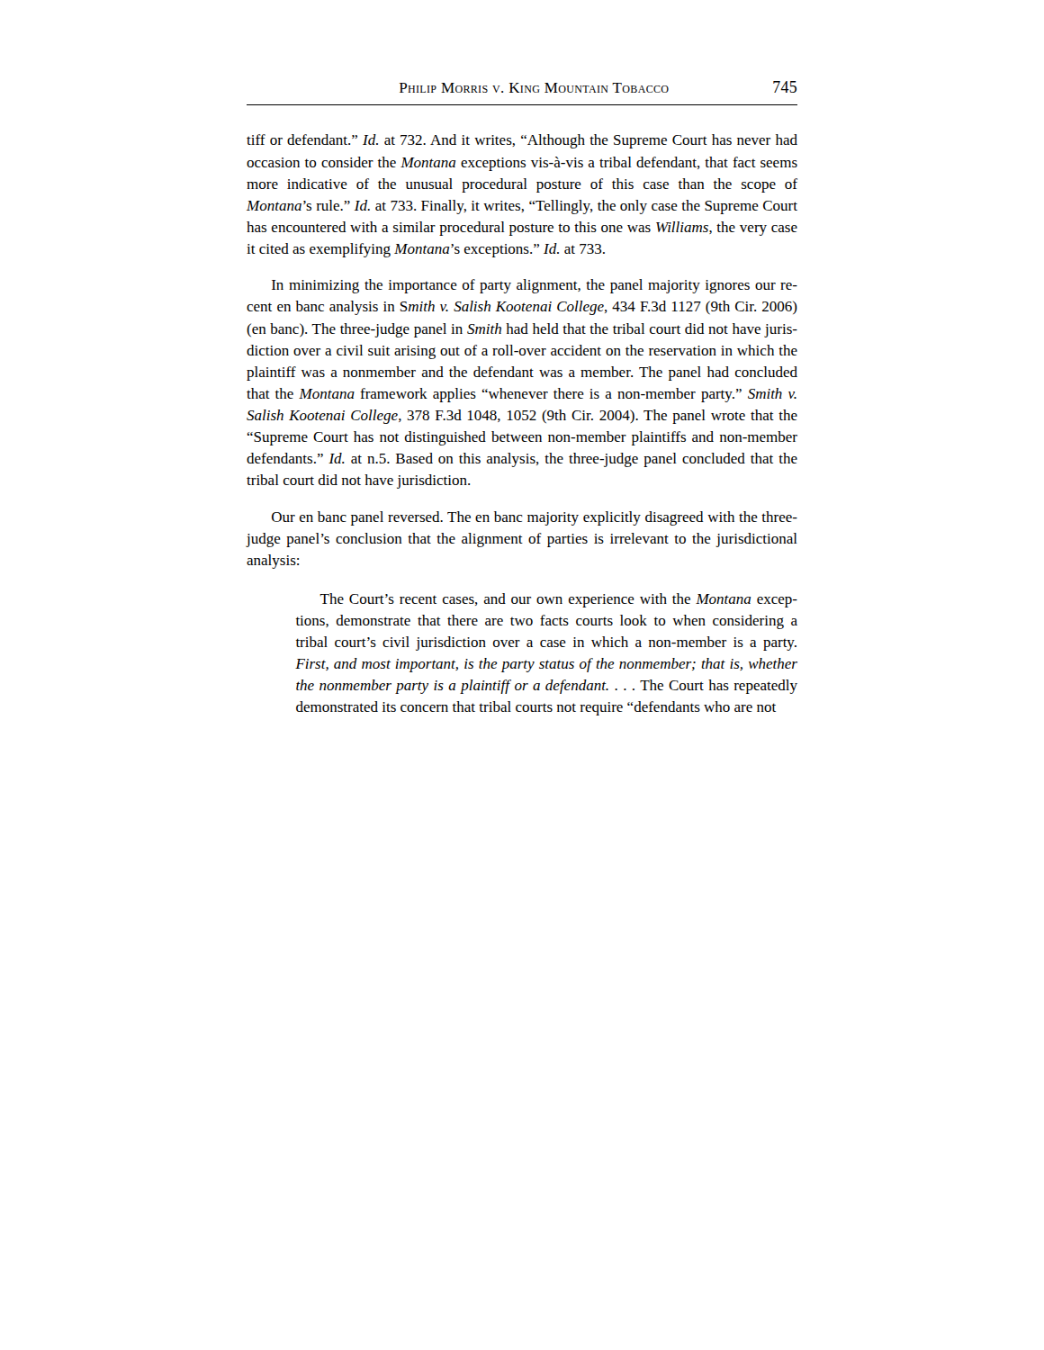Philip Morris v. King Mountain Tobacco 745
tiff or defendant.” Id. at 732. And it writes, “Although the Supreme Court has never had occasion to consider the Montana exceptions vis-à-vis a tribal defendant, that fact seems more indicative of the unusual procedural posture of this case than the scope of Montana’s rule.” Id. at 733. Finally, it writes, “Tellingly, the only case the Supreme Court has encountered with a similar procedural posture to this one was Williams, the very case it cited as exemplifying Montana’s exceptions.” Id. at 733.
In minimizing the importance of party alignment, the panel majority ignores our recent en banc analysis in Smith v. Salish Kootenai College, 434 F.3d 1127 (9th Cir. 2006) (en banc). The three-judge panel in Smith had held that the tribal court did not have jurisdiction over a civil suit arising out of a roll-over accident on the reservation in which the plaintiff was a nonmember and the defendant was a member. The panel had concluded that the Montana framework applies “whenever there is a non-member party.” Smith v. Salish Kootenai College, 378 F.3d 1048, 1052 (9th Cir. 2004). The panel wrote that the “Supreme Court has not distinguished between non-member plaintiffs and non-member defendants.” Id. at n.5. Based on this analysis, the three-judge panel concluded that the tribal court did not have jurisdiction.
Our en banc panel reversed. The en banc majority explicitly disagreed with the three-judge panel’s conclusion that the alignment of parties is irrelevant to the jurisdictional analysis:
The Court’s recent cases, and our own experience with the Montana exceptions, demonstrate that there are two facts courts look to when considering a tribal court’s civil jurisdiction over a case in which a non-member is a party. First, and most important, is the party status of the nonmember; that is, whether the nonmember party is a plaintiff or a defendant. . . . The Court has repeatedly demonstrated its concern that tribal courts not require “defendants who are not